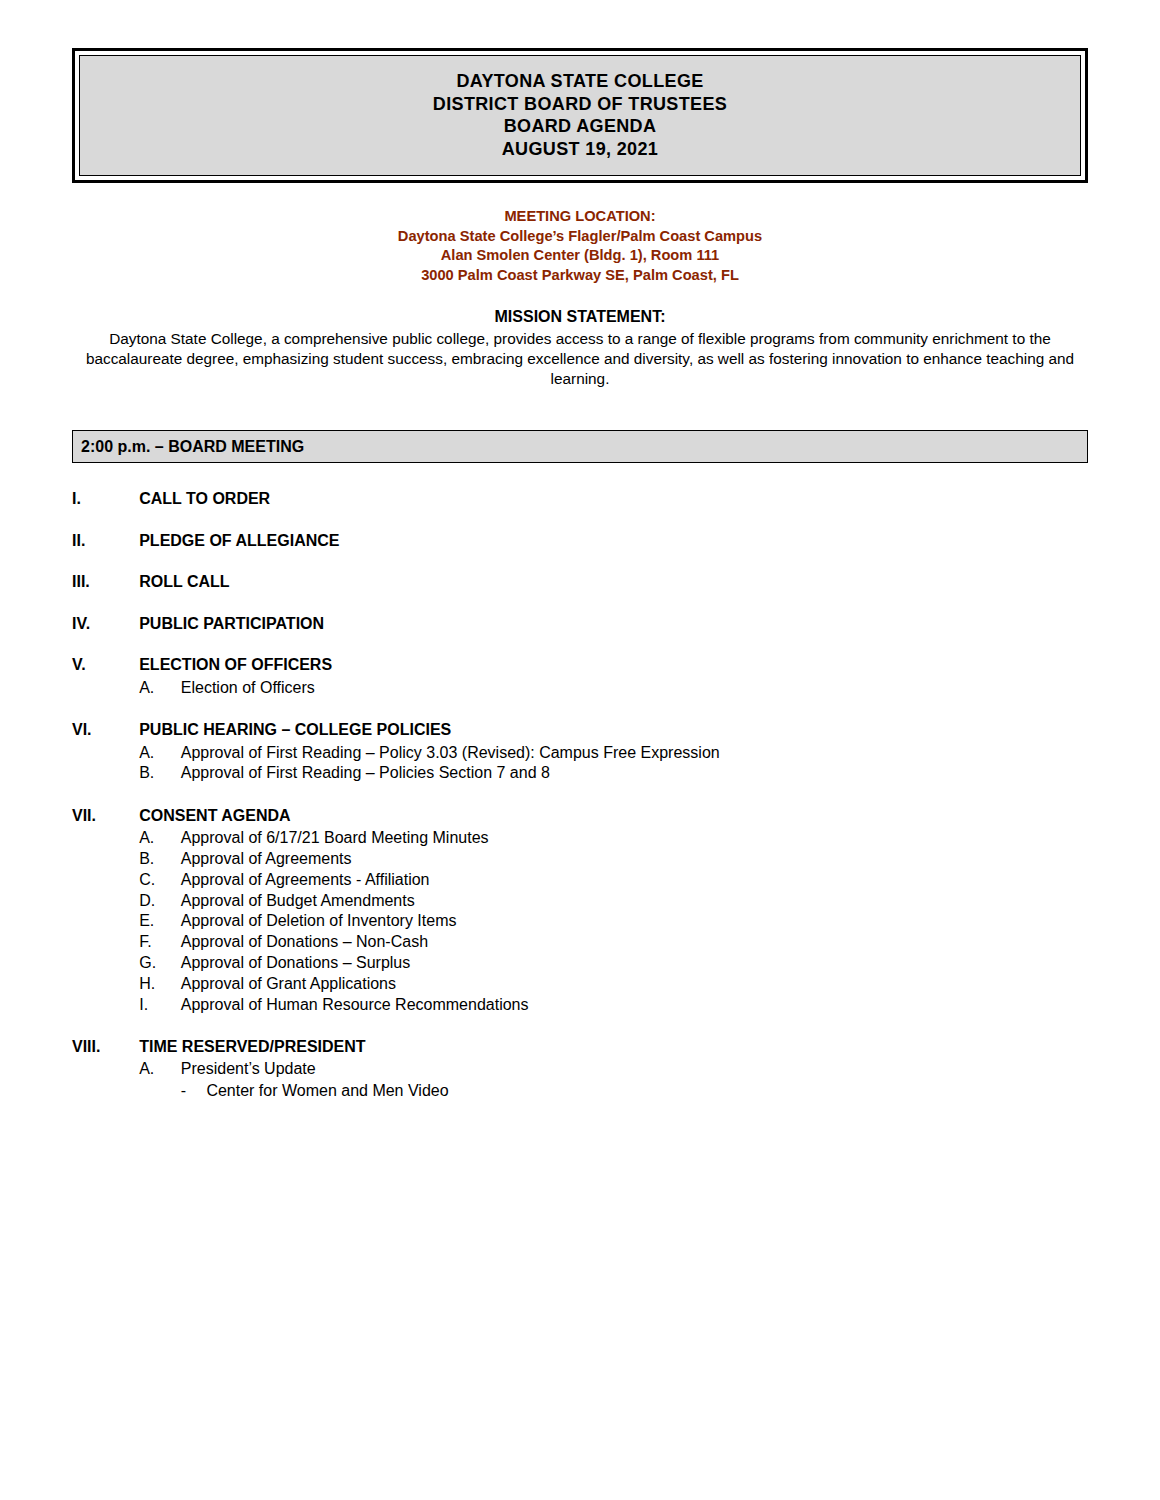DAYTONA STATE COLLEGE
DISTRICT BOARD OF TRUSTEES
BOARD AGENDA
AUGUST 19, 2021
MEETING LOCATION:
Daytona State College’s Flagler/Palm Coast Campus
Alan Smolen Center (Bldg. 1), Room 111
3000 Palm Coast Parkway SE, Palm Coast, FL
MISSION STATEMENT:
Daytona State College, a comprehensive public college, provides access to a range of flexible programs from community enrichment to the baccalaureate degree, emphasizing student success, embracing excellence and diversity, as well as fostering innovation to enhance teaching and learning.
2:00 p.m. – BOARD MEETING
I. CALL TO ORDER
II. PLEDGE OF ALLEGIANCE
III. ROLL CALL
IV. PUBLIC PARTICIPATION
V. ELECTION OF OFFICERS
A. Election of Officers
VI. PUBLIC HEARING – COLLEGE POLICIES
A. Approval of First Reading – Policy 3.03 (Revised): Campus Free Expression
B. Approval of First Reading – Policies Section 7 and 8
VII. CONSENT AGENDA
A. Approval of 6/17/21 Board Meeting Minutes
B. Approval of Agreements
C. Approval of Agreements - Affiliation
D. Approval of Budget Amendments
E. Approval of Deletion of Inventory Items
F. Approval of Donations – Non-Cash
G. Approval of Donations – Surplus
H. Approval of Grant Applications
I. Approval of Human Resource Recommendations
VIII. TIME RESERVED/PRESIDENT
A. President’s Update
-Center for Women and Men Video